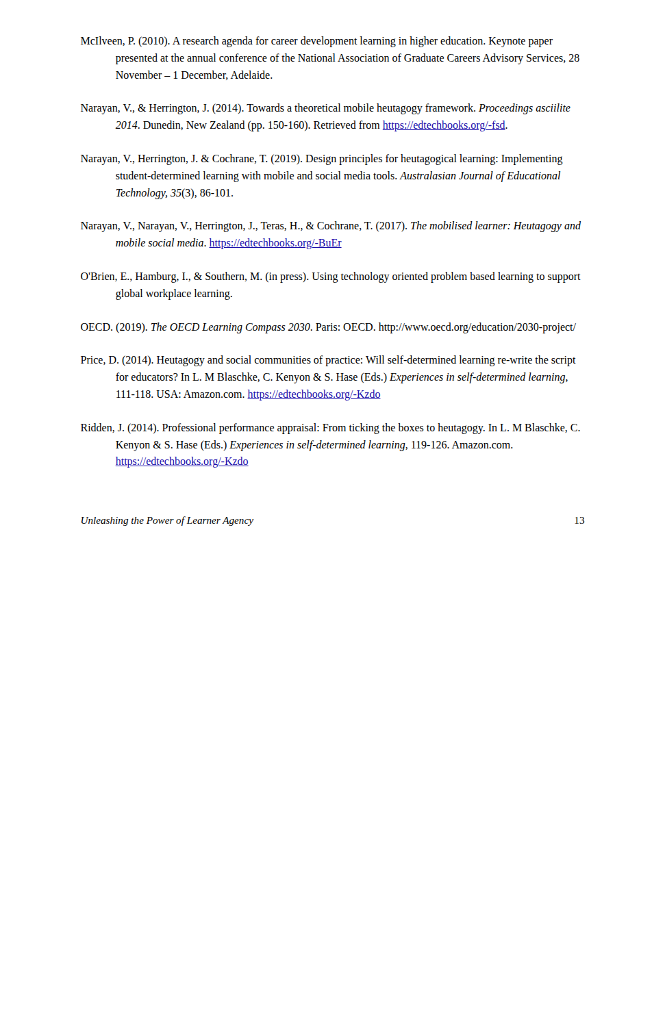McIlveen, P. (2010). A research agenda for career development learning in higher education. Keynote paper presented at the annual conference of the National Association of Graduate Careers Advisory Services, 28 November – 1 December, Adelaide.
Narayan, V., & Herrington, J. (2014). Towards a theoretical mobile heutagogy framework. Proceedings asciilite 2014. Dunedin, New Zealand (pp. 150-160). Retrieved from https://edtechbooks.org/-fsd.
Narayan, V., Herrington, J. & Cochrane, T. (2019). Design principles for heutagogical learning: Implementing student-determined learning with mobile and social media tools. Australasian Journal of Educational Technology, 35(3), 86-101.
Narayan, V., Narayan, V., Herrington, J., Teras, H., & Cochrane, T. (2017). The mobilised learner: Heutagogy and mobile social media. https://edtechbooks.org/-BuEr
O'Brien, E., Hamburg, I., & Southern, M. (in press). Using technology oriented problem based learning to support global workplace learning.
OECD. (2019). The OECD Learning Compass 2030. Paris: OECD. http://www.oecd.org/education/2030-project/
Price, D. (2014). Heutagogy and social communities of practice: Will self-determined learning re-write the script for educators? In L. M Blaschke, C. Kenyon & S. Hase (Eds.) Experiences in self-determined learning, 111-118. USA: Amazon.com. https://edtechbooks.org/-Kzdo
Ridden, J. (2014). Professional performance appraisal: From ticking the boxes to heutagogy. In L. M Blaschke, C. Kenyon & S. Hase (Eds.) Experiences in self-determined learning, 119-126. Amazon.com. https://edtechbooks.org/-Kzdo
Unleashing the Power of Learner Agency 13